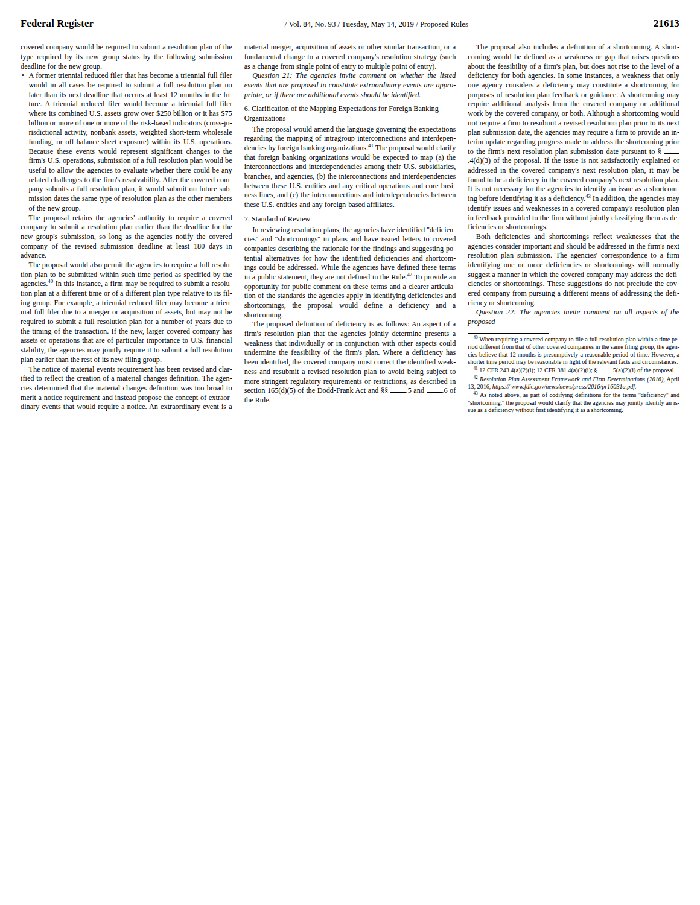Federal Register
/ Vol. 84, No. 93 / Tuesday, May 14, 2019 / Proposed Rules
21613
covered company would be required to submit a resolution plan of the type required by its new group status by the following submission deadline for the new group.
A former triennial reduced filer that has become a triennial full filer would in all cases be required to submit a full resolution plan no later than its next deadline that occurs at least 12 months in the future. A triennial reduced filer would become a triennial full filer where its combined U.S. assets grow over $250 billion or it has $75 billion or more of one or more of the risk-based indicators (cross-jurisdictional activity, nonbank assets, weighted short-term wholesale funding, or off-balance-sheet exposure) within its U.S. operations. Because these events would represent significant changes to the firm's U.S. operations, submission of a full resolution plan would be useful to allow the agencies to evaluate whether there could be any related challenges to the firm's resolvability. After the covered company submits a full resolution plan, it would submit on future submission dates the same type of resolution plan as the other members of the new group.
The proposal retains the agencies' authority to require a covered company to submit a resolution plan earlier than the deadline for the new group's submission, so long as the agencies notify the covered company of the revised submission deadline at least 180 days in advance.
The proposal would also permit the agencies to require a full resolution plan to be submitted within such time period as specified by the agencies.40 In this instance, a firm may be required to submit a resolution plan at a different time or of a different plan type relative to its filing group. For example, a triennial reduced filer may become a triennial full filer due to a merger or acquisition of assets, but may not be required to submit a full resolution plan for a number of years due to the timing of the transaction. If the new, larger covered company has assets or operations that are of particular importance to U.S. financial stability, the agencies may jointly require it to submit a full resolution plan earlier than the rest of its new filing group.
The notice of material events requirement has been revised and clarified to reflect the creation of a material changes definition. The agencies determined that the material changes definition was too broad to merit a notice requirement and instead propose the concept of extraordinary events that would require a notice. An extraordinary event is a material merger, acquisition of assets or other similar transaction, or a fundamental change to a covered company's resolution strategy (such as a change from single point of entry to multiple point of entry).
Question 21: The agencies invite comment on whether the listed events that are proposed to constitute extraordinary events are appropriate, or if there are additional events should be identified.
6. Clarification of the Mapping Expectations for Foreign Banking Organizations
The proposal would amend the language governing the expectations regarding the mapping of intragroup interconnections and interdependencies by foreign banking organizations.41 The proposal would clarify that foreign banking organizations would be expected to map (a) the interconnections and interdependencies among their U.S. subsidiaries, branches, and agencies, (b) the interconnections and interdependencies between these U.S. entities and any critical operations and core business lines, and (c) the interconnections and interdependencies between these U.S. entities and any foreign-based affiliates.
7. Standard of Review
In reviewing resolution plans, the agencies have identified ''deficiencies'' and ''shortcomings'' in plans and have issued letters to covered companies describing the rationale for the findings and suggesting potential alternatives for how the identified deficiencies and shortcomings could be addressed. While the agencies have defined these terms in a public statement, they are not defined in the Rule.42 To provide an opportunity for public comment on these terms and a clearer articulation of the standards the agencies apply in identifying deficiencies and shortcomings, the proposal would define a deficiency and a shortcoming.
The proposed definition of deficiency is as follows: An aspect of a firm's resolution plan that the agencies jointly determine presents a weakness that individually or in conjunction with other aspects could undermine the feasibility of the firm's plan. Where a deficiency has been identified, the covered company must correct the identified weakness and resubmit a revised resolution plan to avoid being subject to more stringent regulatory requirements or restrictions, as described in section 165(d)(5) of the Dodd-Frank Act and §§ .5 and .6 of the Rule.
The proposal also includes a definition of a shortcoming. A shortcoming would be defined as a weakness or gap that raises questions about the feasibility of a firm's plan, but does not rise to the level of a deficiency for both agencies. In some instances, a weakness that only one agency considers a deficiency may constitute a shortcoming for purposes of resolution plan feedback or guidance. A shortcoming may require additional analysis from the covered company or additional work by the covered company, or both. Although a shortcoming would not require a firm to resubmit a revised resolution plan prior to its next plan submission date, the agencies may require a firm to provide an interim update regarding progress made to address the shortcoming prior to the firm's next resolution plan submission date pursuant to § .4(d)(3) of the proposal. If the issue is not satisfactorily explained or addressed in the covered company's next resolution plan, it may be found to be a deficiency in the covered company's next resolution plan. It is not necessary for the agencies to identify an issue as a shortcoming before identifying it as a deficiency.43 In addition, the agencies may identify issues and weaknesses in a covered company's resolution plan in feedback provided to the firm without jointly classifying them as deficiencies or shortcomings.
Both deficiencies and shortcomings reflect weaknesses that the agencies consider important and should be addressed in the firm's next resolution plan submission. The agencies' correspondence to a firm identifying one or more deficiencies or shortcomings will normally suggest a manner in which the covered company may address the deficiencies or shortcomings. These suggestions do not preclude the covered company from pursuing a different means of addressing the deficiency or shortcoming.
Question 22: The agencies invite comment on all aspects of the proposed
40 When requiring a covered company to file a full resolution plan within a time period different from that of other covered companies in the same filing group, the agencies believe that 12 months is presumptively a reasonable period of time. However, a shorter time period may be reasonable in light of the relevant facts and circumstances.
41 12 CFR 243.4(a)(2)(i); 12 CFR 381.4(a)(2)(i); § .5(a)(2)(i) of the proposal.
42 Resolution Plan Assessment Framework and Firm Determinations (2016), April 13, 2016, https:// www.fdic.gov/news/news/press/2016/pr16031a.pdf.
43 As noted above, as part of codifying definitions for the terms ''deficiency'' and ''shortcoming,'' the proposal would clarify that the agencies may jointly identify an issue as a deficiency without first identifying it as a shortcoming.